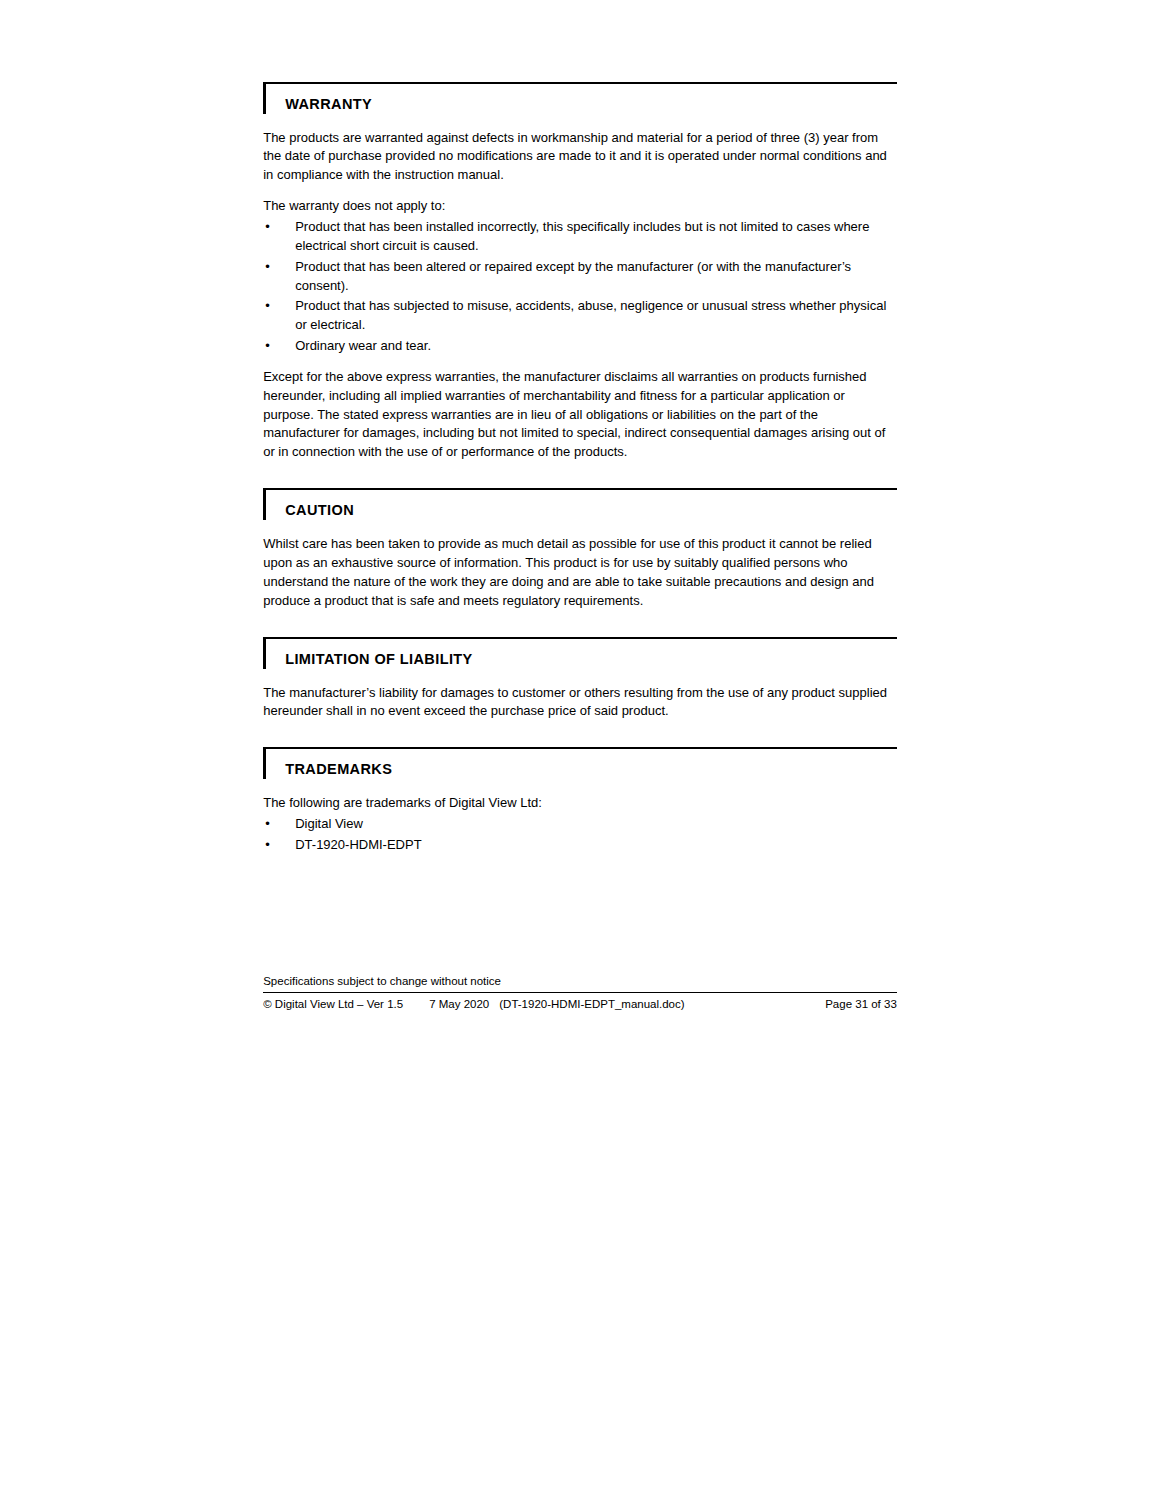WARRANTY
The products are warranted against defects in workmanship and material for a period of three (3) year from the date of purchase provided no modifications are made to it and it is operated under normal conditions and in compliance with the instruction manual.
The warranty does not apply to:
Product that has been installed incorrectly, this specifically includes but is not limited to cases where electrical short circuit is caused.
Product that has been altered or repaired except by the manufacturer (or with the manufacturer’s consent).
Product that has subjected to misuse, accidents, abuse, negligence or unusual stress whether physical or electrical.
Ordinary wear and tear.
Except for the above express warranties, the manufacturer disclaims all warranties on products furnished hereunder, including all implied warranties of merchantability and fitness for a particular application or purpose. The stated express warranties are in lieu of all obligations or liabilities on the part of the manufacturer for damages, including but not limited to special, indirect consequential damages arising out of or in connection with the use of or performance of the products.
CAUTION
Whilst care has been taken to provide as much detail as possible for use of this product it cannot be relied upon as an exhaustive source of information. This product is for use by suitably qualified persons who understand the nature of the work they are doing and are able to take suitable precautions and design and produce a product that is safe and meets regulatory requirements.
LIMITATION OF LIABILITY
The manufacturer’s liability for damages to customer or others resulting from the use of any product supplied hereunder shall in no event exceed the purchase price of said product.
TRADEMARKS
The following are trademarks of Digital View Ltd:
Digital View
DT-1920-HDMI-EDPT
Specifications subject to change without notice
© Digital View Ltd – Ver 1.5 7 May 2020 (DT-1920-HDMI-EDPT_manual.doc)
Page 31 of 33